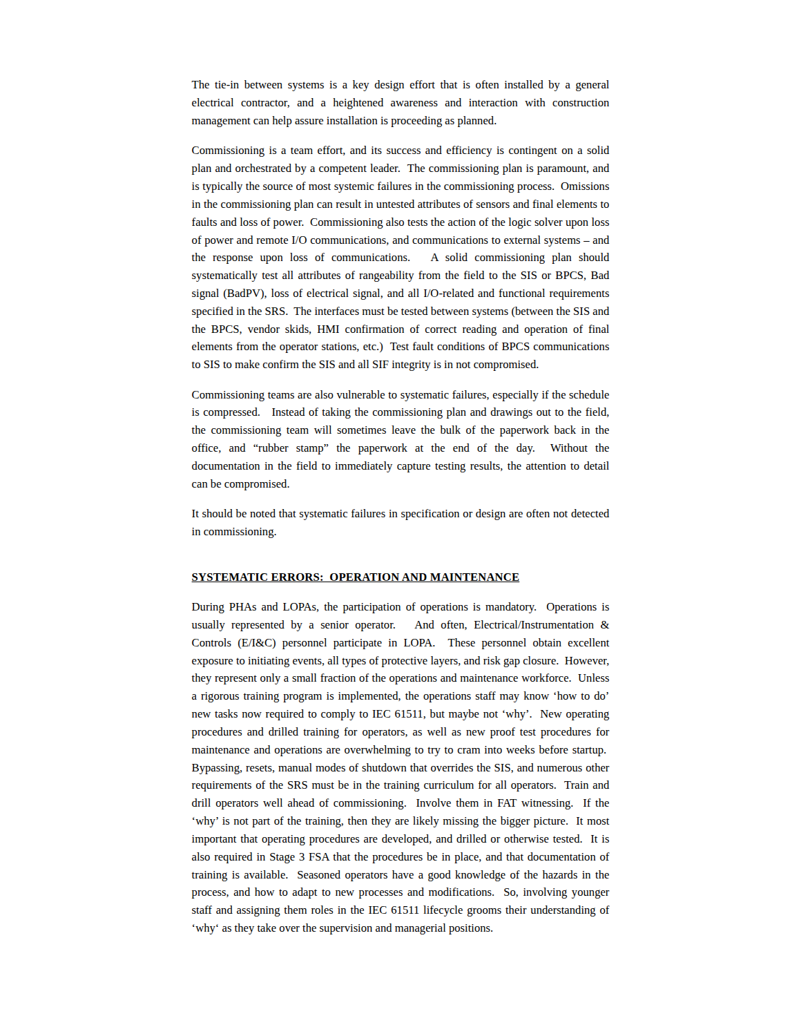The tie-in between systems is a key design effort that is often installed by a general electrical contractor, and a heightened awareness and interaction with construction management can help assure installation is proceeding as planned.
Commissioning is a team effort, and its success and efficiency is contingent on a solid plan and orchestrated by a competent leader. The commissioning plan is paramount, and is typically the source of most systemic failures in the commissioning process. Omissions in the commissioning plan can result in untested attributes of sensors and final elements to faults and loss of power. Commissioning also tests the action of the logic solver upon loss of power and remote I/O communications, and communications to external systems – and the response upon loss of communications. A solid commissioning plan should systematically test all attributes of rangeability from the field to the SIS or BPCS, Bad signal (BadPV), loss of electrical signal, and all I/O-related and functional requirements specified in the SRS. The interfaces must be tested between systems (between the SIS and the BPCS, vendor skids, HMI confirmation of correct reading and operation of final elements from the operator stations, etc.) Test fault conditions of BPCS communications to SIS to make confirm the SIS and all SIF integrity is in not compromised.
Commissioning teams are also vulnerable to systematic failures, especially if the schedule is compressed. Instead of taking the commissioning plan and drawings out to the field, the commissioning team will sometimes leave the bulk of the paperwork back in the office, and “rubber stamp” the paperwork at the end of the day. Without the documentation in the field to immediately capture testing results, the attention to detail can be compromised.
It should be noted that systematic failures in specification or design are often not detected in commissioning.
SYSTEMATIC ERRORS: OPERATION AND MAINTENANCE
During PHAs and LOPAs, the participation of operations is mandatory. Operations is usually represented by a senior operator. And often, Electrical/Instrumentation & Controls (E/I&C) personnel participate in LOPA. These personnel obtain excellent exposure to initiating events, all types of protective layers, and risk gap closure. However, they represent only a small fraction of the operations and maintenance workforce. Unless a rigorous training program is implemented, the operations staff may know ‘how to do’ new tasks now required to comply to IEC 61511, but maybe not ‘why’. New operating procedures and drilled training for operators, as well as new proof test procedures for maintenance and operations are overwhelming to try to cram into weeks before startup. Bypassing, resets, manual modes of shutdown that overrides the SIS, and numerous other requirements of the SRS must be in the training curriculum for all operators. Train and drill operators well ahead of commissioning. Involve them in FAT witnessing. If the ‘why’ is not part of the training, then they are likely missing the bigger picture. It most important that operating procedures are developed, and drilled or otherwise tested. It is also required in Stage 3 FSA that the procedures be in place, and that documentation of training is available. Seasoned operators have a good knowledge of the hazards in the process, and how to adapt to new processes and modifications. So, involving younger staff and assigning them roles in the IEC 61511 lifecycle grooms their understanding of ‘why‘ as they take over the supervision and managerial positions.